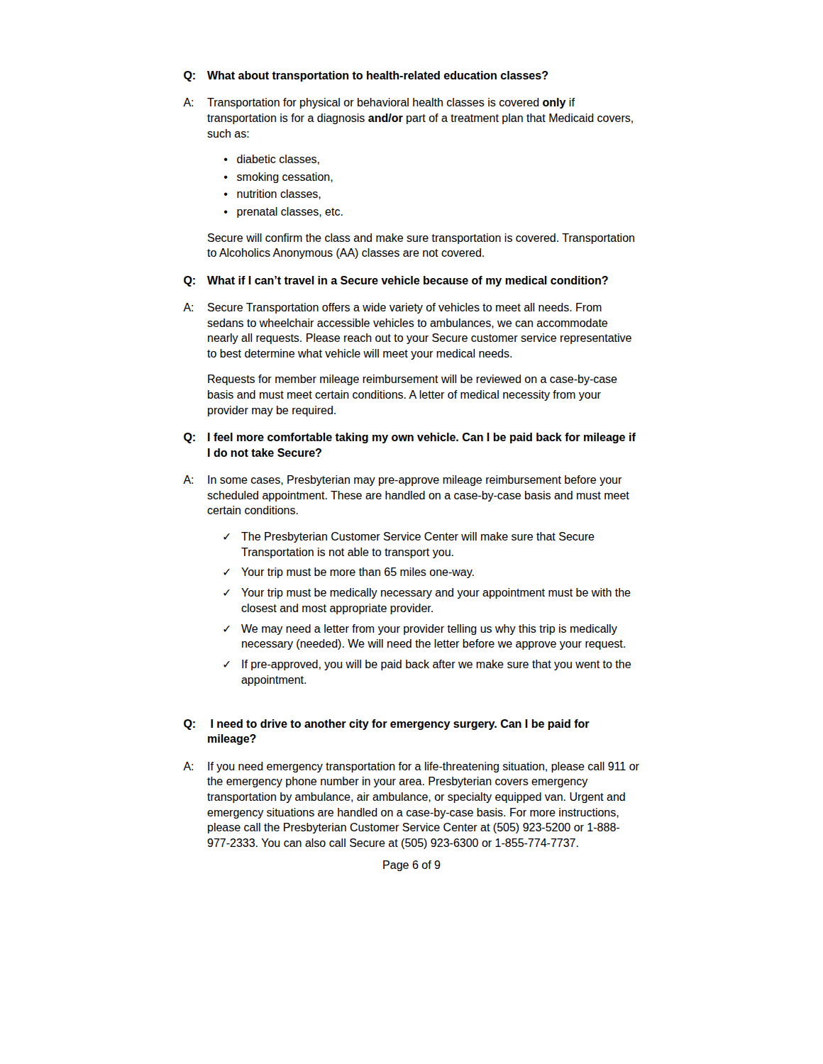Q:
What about transportation to health-related education classes?
A:
Transportation for physical or behavioral health classes is covered only if transportation is for a diagnosis and/or part of a treatment plan that Medicaid covers, such as:
diabetic classes,
smoking cessation,
nutrition classes,
prenatal classes, etc.
Secure will confirm the class and make sure transportation is covered. Transportation to Alcoholics Anonymous (AA) classes are not covered.
Q:
What if I can’t travel in a Secure vehicle because of my medical condition?
A:
Secure Transportation offers a wide variety of vehicles to meet all needs. From sedans to wheelchair accessible vehicles to ambulances, we can accommodate nearly all requests. Please reach out to your Secure customer service representative to best determine what vehicle will meet your medical needs.
Requests for member mileage reimbursement will be reviewed on a case-by-case basis and must meet certain conditions. A letter of medical necessity from your provider may be required.
Q:
I feel more comfortable taking my own vehicle. Can I be paid back for mileage if I do not take Secure?
A:
In some cases, Presbyterian may pre-approve mileage reimbursement before your scheduled appointment. These are handled on a case-by-case basis and must meet certain conditions.
The Presbyterian Customer Service Center will make sure that Secure Transportation is not able to transport you.
Your trip must be more than 65 miles one-way.
Your trip must be medically necessary and your appointment must be with the closest and most appropriate provider.
We may need a letter from your provider telling us why this trip is medically necessary (needed). We will need the letter before we approve your request.
If pre-approved, you will be paid back after we make sure that you went to the appointment.
Q:
I need to drive to another city for emergency surgery. Can I be paid for mileage?
A:
If you need emergency transportation for a life-threatening situation, please call 911 or the emergency phone number in your area. Presbyterian covers emergency transportation by ambulance, air ambulance, or specialty equipped van. Urgent and emergency situations are handled on a case-by-case basis. For more instructions, please call the Presbyterian Customer Service Center at (505) 923-5200 or 1-888-977-2333. You can also call Secure at (505) 923-6300 or 1-855-774-7737.
Page 6 of 9